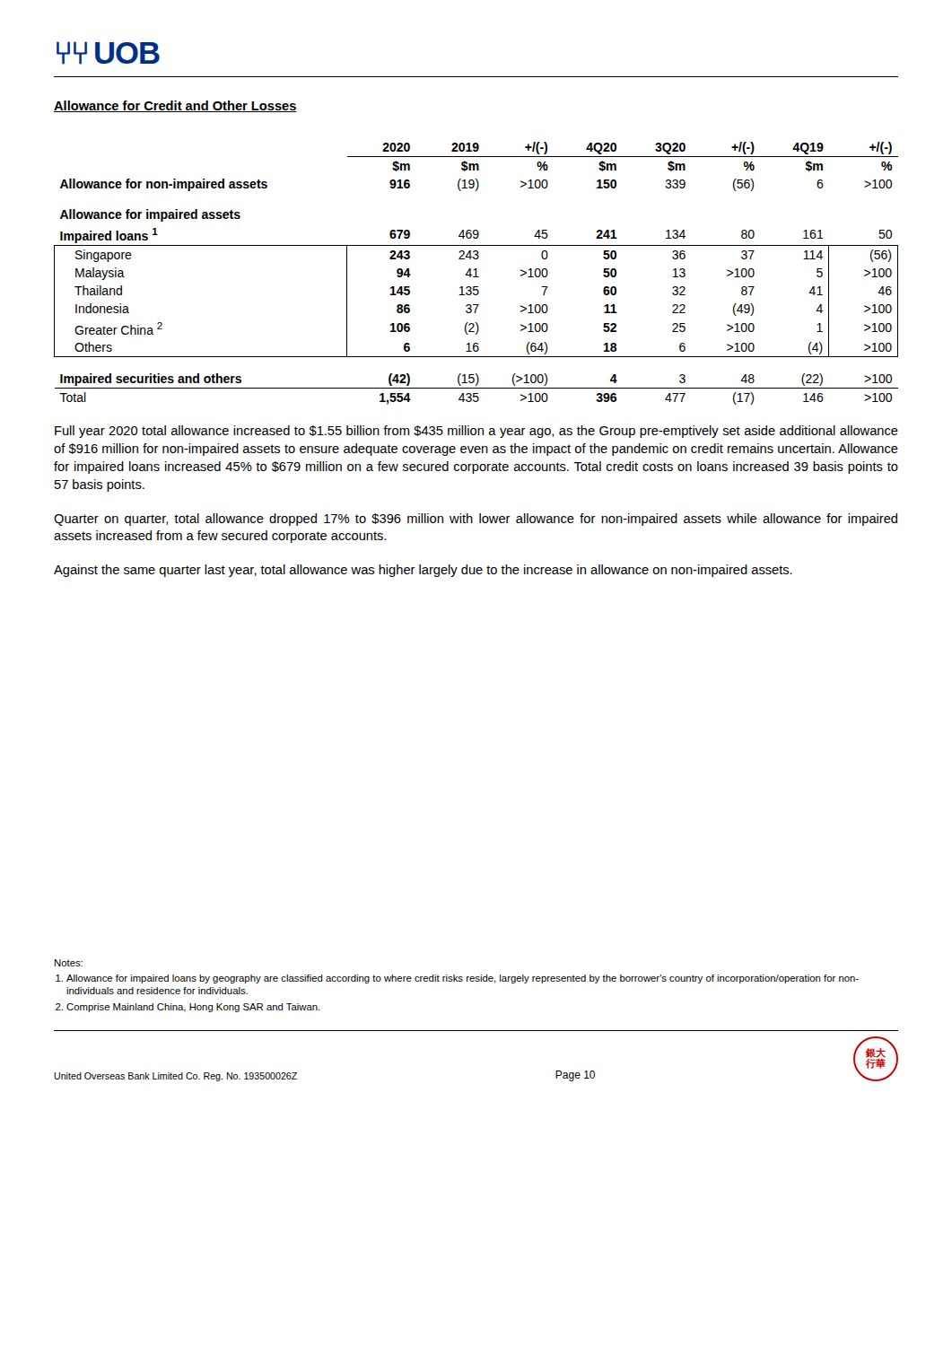⑂⑂UOB
Allowance for Credit and Other Losses
| | 2020 | 2019 | +/(-) | 4Q20 | 3Q20 | +/(-) | 4Q19 | +/(-) |
| --- | --- | --- | --- | --- | --- | --- | --- | --- |
| | $m | $m | % | $m | $m | % | $m | % |
| Allowance for non-impaired assets | 916 | (19) | >100 | 150 | 339 | (56) | 6 | >100 |
| Allowance for impaired assets | |
| Impaired loans 1 | 679 | 469 | 45 | 241 | 134 | 80 | 161 | 50 |
| Singapore | 243 | 243 | 0 | 50 | 36 | 37 | 114 | (56) |
| Malaysia | 94 | 41 | >100 | 50 | 13 | >100 | 5 | >100 |
| Thailand | 145 | 135 | 7 | 60 | 32 | 87 | 41 | 46 |
| Indonesia | 86 | 37 | >100 | 11 | 22 | (49) | 4 | >100 |
| Greater China 2 | 106 | (2) | >100 | 52 | 25 | >100 | 1 | >100 |
| Others | 6 | 16 | (64) | 18 | 6 | >100 | (4) | >100 |
| Impaired securities and others | (42) | (15) | (>100) | 4 | 3 | 48 | (22) | >100 |
| Total | 1,554 | 435 | >100 | 396 | 477 | (17) | 146 | >100 |
Full year 2020 total allowance increased to $1.55 billion from $435 million a year ago, as the Group pre-emptively set aside additional allowance of $916 million for non-impaired assets to ensure adequate coverage even as the impact of the pandemic on credit remains uncertain. Allowance for impaired loans increased 45% to $679 million on a few secured corporate accounts. Total credit costs on loans increased 39 basis points to 57 basis points.
Quarter on quarter, total allowance dropped 17% to $396 million with lower allowance for non-impaired assets while allowance for impaired assets increased from a few secured corporate accounts.
Against the same quarter last year, total allowance was higher largely due to the increase in allowance on non-impaired assets.
Notes:
Allowance for impaired loans by geography are classified according to where credit risks reside, largely represented by the borrower's country of incorporation/operation for non-individuals and residence for individuals.
Comprise Mainland China, Hong Kong SAR and Taiwan.
United Overseas Bank Limited Co. Reg. No. 193500026Z
Page 10
銀大
行華